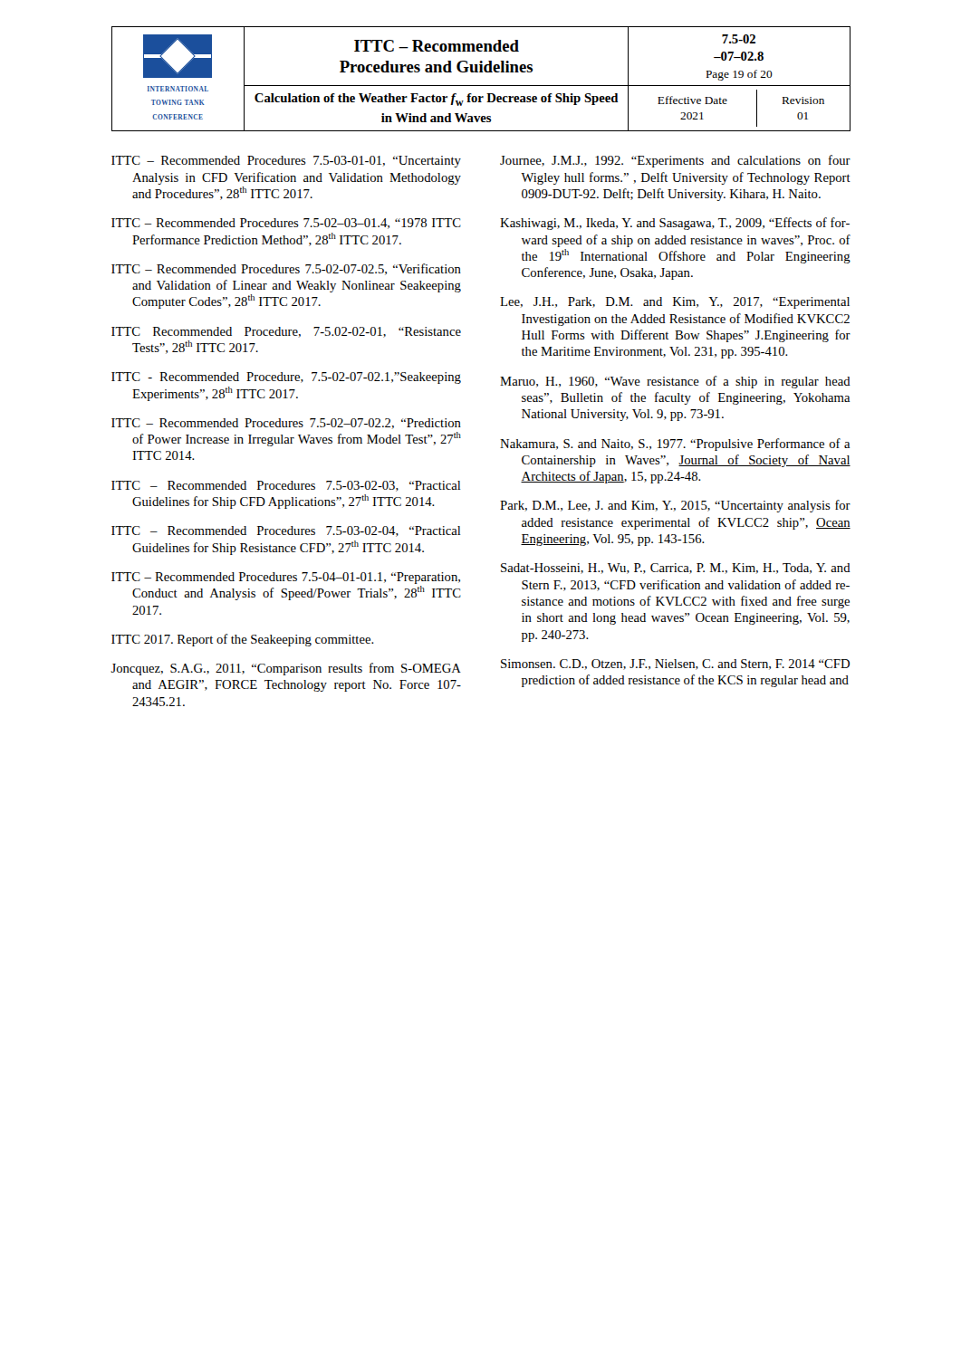| International Towing Tank Conference | ITTC – Recommended Procedures and Guidelines | 7.5-02 –07–02.8 Page 19 of 20 |
| Calculation of the Weather Factor f w for Decrease of Ship Speed in Wind and Waves | / Effective Date 2021 / Revision 01 / |
ITTC – Recommended Procedures 7.5-03-01-01, “Uncertainty Analysis in CFD Verification and Validation Methodology and Procedures”, 28th ITTC 2017.
ITTC – Recommended Procedures 7.5-02–03–01.4, “1978 ITTC Performance Prediction Method”, 28th ITTC 2017.
ITTC – Recommended Procedures 7.5-02-07-02.5, “Verification and Validation of Linear and Weakly Nonlinear Seakeeping Computer Codes”, 28th ITTC 2017.
ITTC Recommended Procedure, 7-5.02-02-01, “Resistance Tests”, 28th ITTC 2017.
ITTC - Recommended Procedure, 7.5-02-07-02.1,”Seakeeping Experiments”, 28th ITTC 2017.
ITTC – Recommended Procedures 7.5-02–07-02.2, “Prediction of Power Increase in Irregular Waves from Model Test”, 27th ITTC 2014.
ITTC – Recommended Procedures 7.5-03-02-03, “Practical Guidelines for Ship CFD Applications”, 27th ITTC 2014.
ITTC – Recommended Procedures 7.5-03-02-04, “Practical Guidelines for Ship Resistance CFD”, 27th ITTC 2014.
ITTC – Recommended Procedures 7.5-04–01-01.1, “Preparation, Conduct and Analysis of Speed/Power Trials”, 28th ITTC 2017.
ITTC 2017. Report of the Seakeeping committee.
Joncquez, S.A.G., 2011, “Comparison results from S-OMEGA and AEGIR”, FORCE Technology report No. Force 107-24345.21.
Journee, J.M.J., 1992. “Experiments and calculations on four Wigley hull forms.” , Delft University of Technology Report 0909-DUT-92. Delft; Delft University. Kihara, H. Naito.
Kashiwagi, M., Ikeda, Y. and Sasagawa, T., 2009, “Effects of forward speed of a ship on added resistance in waves”, Proc. of the 19th International Offshore and Polar Engineering Conference, June, Osaka, Japan.
Lee, J.H., Park, D.M. and Kim, Y., 2017, “Experimental Investigation on the Added Resistance of Modified KVKCC2 Hull Forms with Different Bow Shapes” J.Engineering for the Maritime Environment, Vol. 231, pp. 395-410.
Maruo, H., 1960, “Wave resistance of a ship in regular head seas”, Bulletin of the faculty of Engineering, Yokohama National University, Vol. 9, pp. 73-91.
Nakamura, S. and Naito, S., 1977. “Propulsive Performance of a Containership in Waves”, Journal of Society of Naval Architects of Japan, 15, pp.24-48.
Park, D.M., Lee, J. and Kim, Y., 2015, “Uncertainty analysis for added resistance experimental of KVLCC2 ship”, Ocean Engineering, Vol. 95, pp. 143-156.
Sadat-Hosseini, H., Wu, P., Carrica, P. M., Kim, H., Toda, Y. and Stern F., 2013, “CFD verification and validation of added resistance and motions of KVLCC2 with fixed and free surge in short and long head waves” Ocean Engineering, Vol. 59, pp. 240-273.
Simonsen. C.D., Otzen, J.F., Nielsen, C. and Stern, F. 2014 “CFD prediction of added resistance of the KCS in regular head and